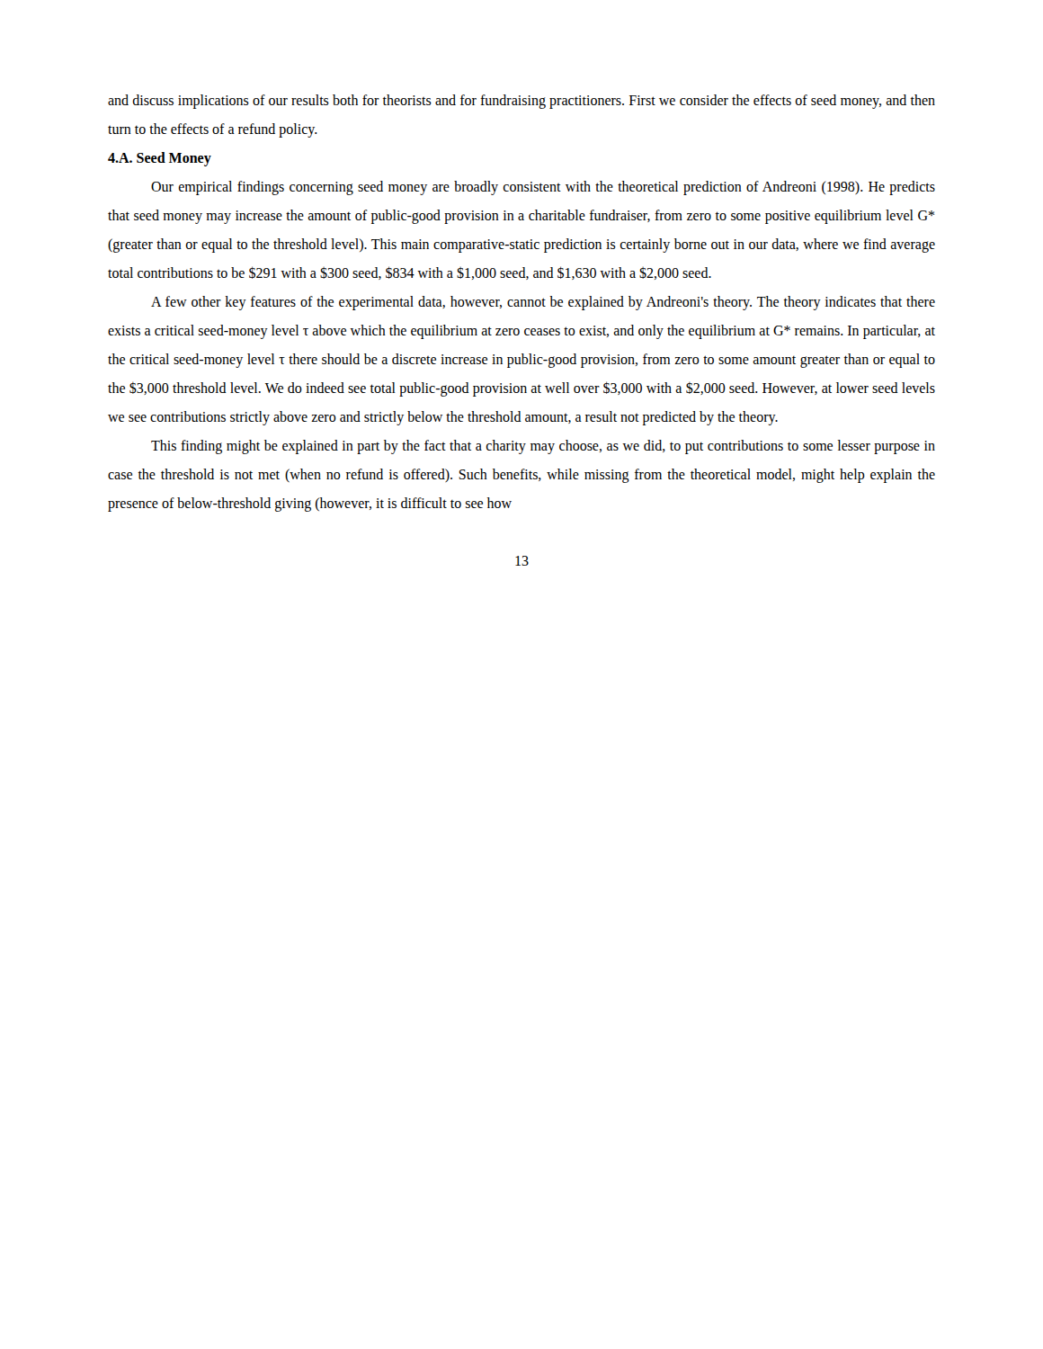and discuss implications of our results both for theorists and for fundraising practitioners. First we consider the effects of seed money, and then turn to the effects of a refund policy.
4.A. Seed Money
Our empirical findings concerning seed money are broadly consistent with the theoretical prediction of Andreoni (1998). He predicts that seed money may increase the amount of public-good provision in a charitable fundraiser, from zero to some positive equilibrium level G* (greater than or equal to the threshold level). This main comparative-static prediction is certainly borne out in our data, where we find average total contributions to be $291 with a $300 seed, $834 with a $1,000 seed, and $1,630 with a $2,000 seed.
A few other key features of the experimental data, however, cannot be explained by Andreoni's theory. The theory indicates that there exists a critical seed-money level τ above which the equilibrium at zero ceases to exist, and only the equilibrium at G* remains. In particular, at the critical seed-money level τ there should be a discrete increase in public-good provision, from zero to some amount greater than or equal to the $3,000 threshold level. We do indeed see total public-good provision at well over $3,000 with a $2,000 seed. However, at lower seed levels we see contributions strictly above zero and strictly below the threshold amount, a result not predicted by the theory.
This finding might be explained in part by the fact that a charity may choose, as we did, to put contributions to some lesser purpose in case the threshold is not met (when no refund is offered). Such benefits, while missing from the theoretical model, might help explain the presence of below-threshold giving (however, it is difficult to see how
13